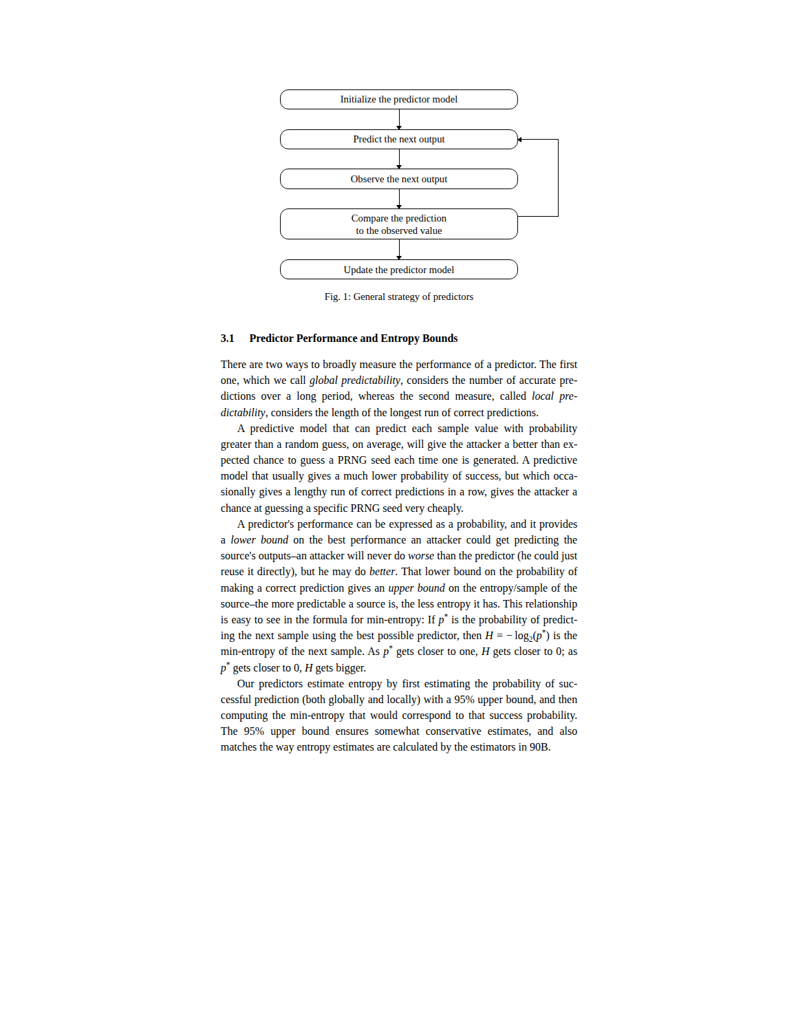Initialize the predictor model
Predict the next output
Observe the next output
Compare the prediction
to the observed value
Update the predictor model
Fig. 1: General strategy of predictors
3.1 Predictor Performance and Entropy Bounds
There are two ways to broadly measure the performance of a predictor. The first one, which we call global predictability, considers the number of accurate predictions over a long period, whereas the second measure, called local predictability, considers the length of the longest run of correct predictions.
A predictive model that can predict each sample value with probability greater than a random guess, on average, will give the attacker a better than expected chance to guess a PRNG seed each time one is generated. A predictive model that usually gives a much lower probability of success, but which occasionally gives a lengthy run of correct predictions in a row, gives the attacker a chance at guessing a specific PRNG seed very cheaply.
A predictor's performance can be expressed as a probability, and it provides a lower bound on the best performance an attacker could get predicting the source's outputs–an attacker will never do worse than the predictor (he could just reuse it directly), but he may do better. That lower bound on the probability of making a correct prediction gives an upper bound on the entropy/sample of the source–the more predictable a source is, the less entropy it has. This relationship is easy to see in the formula for min-entropy: If p* is the probability of predicting the next sample using the best possible predictor, then H = − log2(p*) is the min-entropy of the next sample. As p* gets closer to one, H gets closer to 0; as p* gets closer to 0, H gets bigger.
Our predictors estimate entropy by first estimating the probability of successful prediction (both globally and locally) with a 95% upper bound, and then computing the min-entropy that would correspond to that success probability. The 95% upper bound ensures somewhat conservative estimates, and also matches the way entropy estimates are calculated by the estimators in 90B.